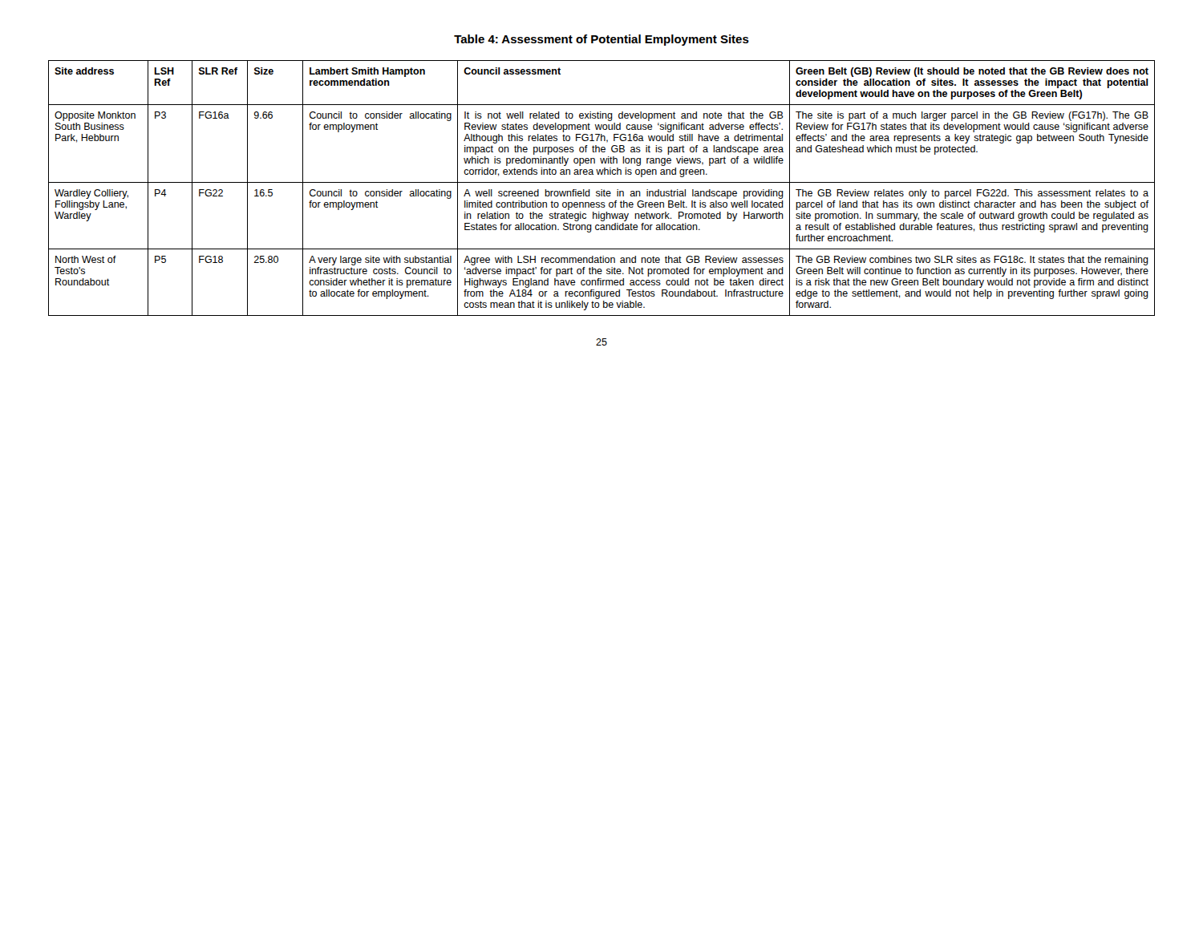Table 4: Assessment of Potential Employment Sites
| Site address | LSH Ref | SLR Ref | Size | Lambert Smith Hampton recommendation | Council assessment | Green Belt (GB) Review (It should be noted that the GB Review does not consider the allocation of sites. It assesses the impact that potential development would have on the purposes of the Green Belt) |
| --- | --- | --- | --- | --- | --- | --- |
| Opposite Monkton South Business Park, Hebburn | P3 | FG16a | 9.66 | Council to consider allocating for employment | It is not well related to existing development and note that the GB Review states development would cause ‘significant adverse effects’. Although this relates to FG17h, FG16a would still have a detrimental impact on the purposes of the GB as it is part of a landscape area which is predominantly open with long range views, part of a wildlife corridor, extends into an area which is open and green. | The site is part of a much larger parcel in the GB Review (FG17h). The GB Review for FG17h states that its development would cause ‘significant adverse effects’ and the area represents a key strategic gap between South Tyneside and Gateshead which must be protected. |
| Wardley Colliery, Follingsby Lane, Wardley | P4 | FG22 | 16.5 | Council to consider allocating for employment | A well screened brownfield site in an industrial landscape providing limited contribution to openness of the Green Belt. It is also well located in relation to the strategic highway network. Promoted by Harworth Estates for allocation. Strong candidate for allocation. | The GB Review relates only to parcel FG22d. This assessment relates to a parcel of land that has its own distinct character and has been the subject of site promotion. In summary, the scale of outward growth could be regulated as a result of established durable features, thus restricting sprawl and preventing further encroachment. |
| North West of Testo's Roundabout | P5 | FG18 | 25.80 | A very large site with substantial infrastructure costs. Council to consider whether it is premature to allocate for employment. | Agree with LSH recommendation and note that GB Review assesses ‘adverse impact’ for part of the site. Not promoted for employment and Highways England have confirmed access could not be taken direct from the A184 or a reconfigured Testos Roundabout. Infrastructure costs mean that it is unlikely to be viable. | The GB Review combines two SLR sites as FG18c. It states that the remaining Green Belt will continue to function as currently in its purposes. However, there is a risk that the new Green Belt boundary would not provide a firm and distinct edge to the settlement, and would not help in preventing further sprawl going forward. |
25